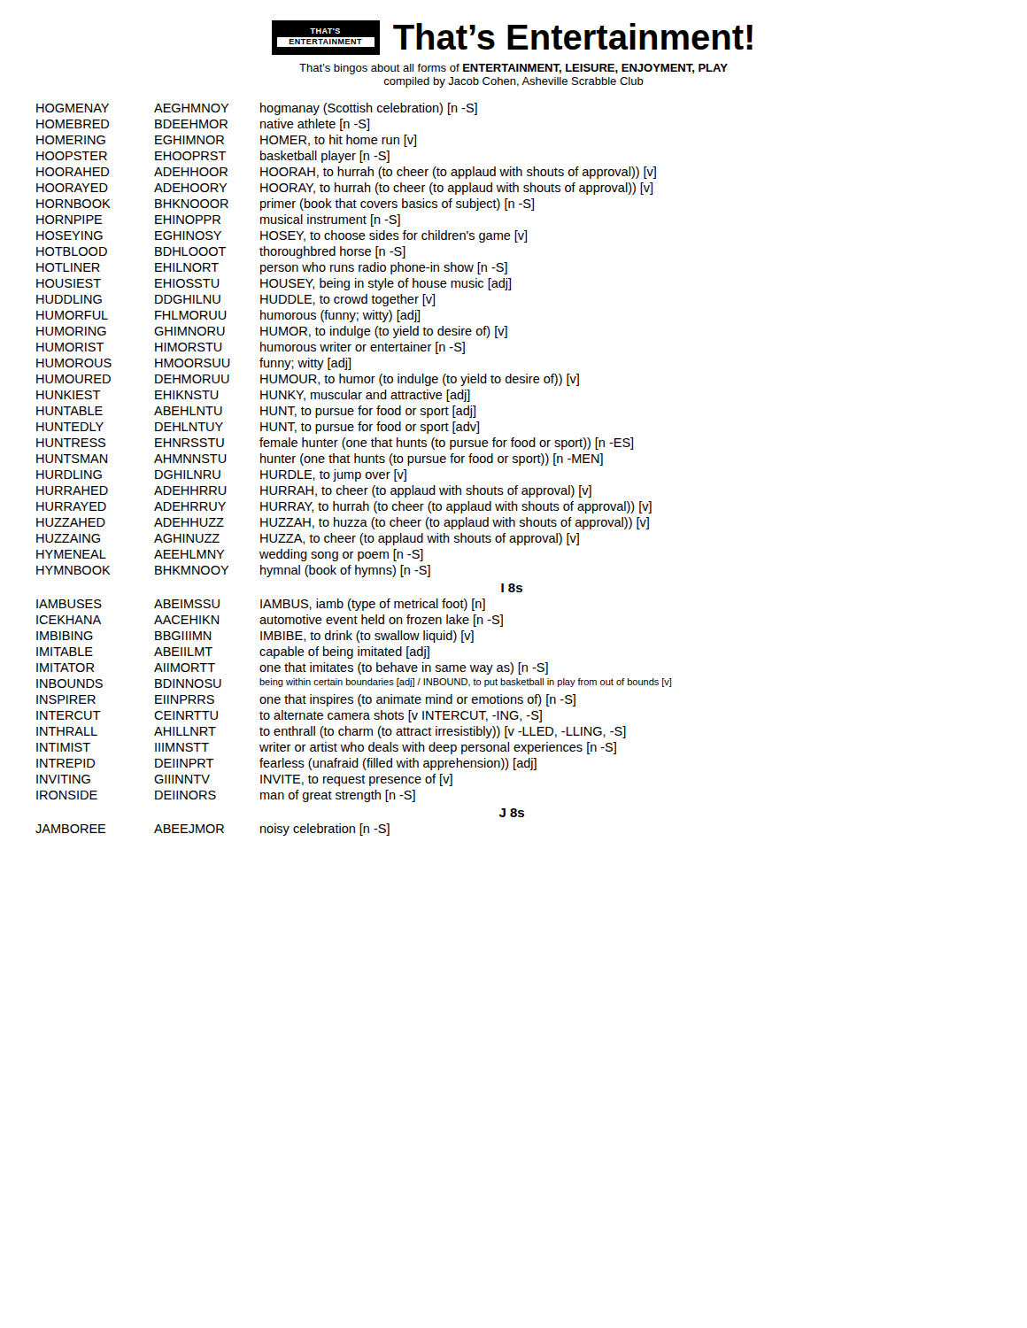THAT'SENTERTAINMENT
That’s Entertainment!
That’s bingos about all forms of ENTERTAINMENT, LEISURE, ENJOYMENT, PLAY
compiled by Jacob Cohen, Asheville Scrabble Club
| HOGMENAY | AEGHMNOY | hogmanay (Scottish celebration) [n -S] |
| HOMEBRED | BDEEHMOR | native athlete [n -S] |
| HOMERING | EGHIMNOR | HOMER, to hit home run [v] |
| HOOPSTER | EHOOPRST | basketball player [n -S] |
| HOORAHED | ADEHHOOR | HOORAH, to hurrah (to cheer (to applaud with shouts of approval)) [v] |
| HOORAYED | ADEHOORY | HOORAY, to hurrah (to cheer (to applaud with shouts of approval)) [v] |
| HORNBOOK | BHKNOOOR | primer (book that covers basics of subject) [n -S] |
| HORNPIPE | EHINOPPR | musical instrument [n -S] |
| HOSEYING | EGHINOSY | HOSEY, to choose sides for children's game [v] |
| HOTBLOOD | BDHLOOOT | thoroughbred horse [n -S] |
| HOTLINER | EHILNORT | person who runs radio phone-in show [n -S] |
| HOUSIEST | EHIOSSTU | HOUSEY, being in style of house music [adj] |
| HUDDLING | DDGHILNU | HUDDLE, to crowd together [v] |
| HUMORFUL | FHLMORUU | humorous (funny; witty) [adj] |
| HUMORING | GHIMNORU | HUMOR, to indulge (to yield to desire of) [v] |
| HUMORIST | HIMORSTU | humorous writer or entertainer [n -S] |
| HUMOROUS | HMOORSUU | funny; witty [adj] |
| HUMOURED | DEHMORUU | HUMOUR, to humor (to indulge (to yield to desire of)) [v] |
| HUNKIEST | EHIKNSTU | HUNKY, muscular and attractive [adj] |
| HUNTABLE | ABEHLNTU | HUNT, to pursue for food or sport [adj] |
| HUNTEDLY | DEHLNTUY | HUNT, to pursue for food or sport [adv] |
| HUNTRESS | EHNRSSTU | female hunter (one that hunts (to pursue for food or sport)) [n -ES] |
| HUNTSMAN | AHMNNSTU | hunter (one that hunts (to pursue for food or sport)) [n -MEN] |
| HURDLING | DGHILNRU | HURDLE, to jump over [v] |
| HURRAHED | ADEHHRRU | HURRAH, to cheer (to applaud with shouts of approval) [v] |
| HURRAYED | ADEHRRUY | HURRAY, to hurrah (to cheer (to applaud with shouts of approval)) [v] |
| HUZZAHED | ADEHHUZZ | HUZZAH, to huzza (to cheer (to applaud with shouts of approval)) [v] |
| HUZZAING | AGHINUZZ | HUZZA, to cheer (to applaud with shouts of approval) [v] |
| HYMENEAL | AEEHLMNY | wedding song or poem [n -S] |
| HYMNBOOK | BHKMNOOY | hymnal (book of hymns) [n -S] |
| I 8s |
| IAMBUSES | ABEIMSSU | IAMBUS, iamb (type of metrical foot) [n] |
| ICEKHANA | AACEHIKN | automotive event held on frozen lake [n -S] |
| IMBIBING | BBGIIIMN | IMBIBE, to drink (to swallow liquid) [v] |
| IMITABLE | ABEIILMT | capable of being imitated [adj] |
| IMITATOR | AIIMORTT | one that imitates (to behave in same way as) [n -S] |
| INBOUNDS | BDINNOSU | being within certain boundaries [adj] / INBOUND, to put basketball in play from out of bounds [v] |
| INSPIRER | EIINPRRS | one that inspires (to animate mind or emotions of) [n -S] |
| INTERCUT | CEINRTTU | to alternate camera shots [v INTERCUT, -ING, -S] |
| INTHRALL | AHILLNRT | to enthrall (to charm (to attract irresistibly)) [v -LLED, -LLING, -S] |
| INTIMIST | IIIMNSTT | writer or artist who deals with deep personal experiences [n -S] |
| INTREPID | DEIINPRT | fearless (unafraid (filled with apprehension)) [adj] |
| INVITING | GIIINNTV | INVITE, to request presence of [v] |
| IRONSIDE | DEIINORS | man of great strength [n -S] |
| J 8s |
| JAMBOREE | ABEEJMOR | noisy celebration [n -S] |